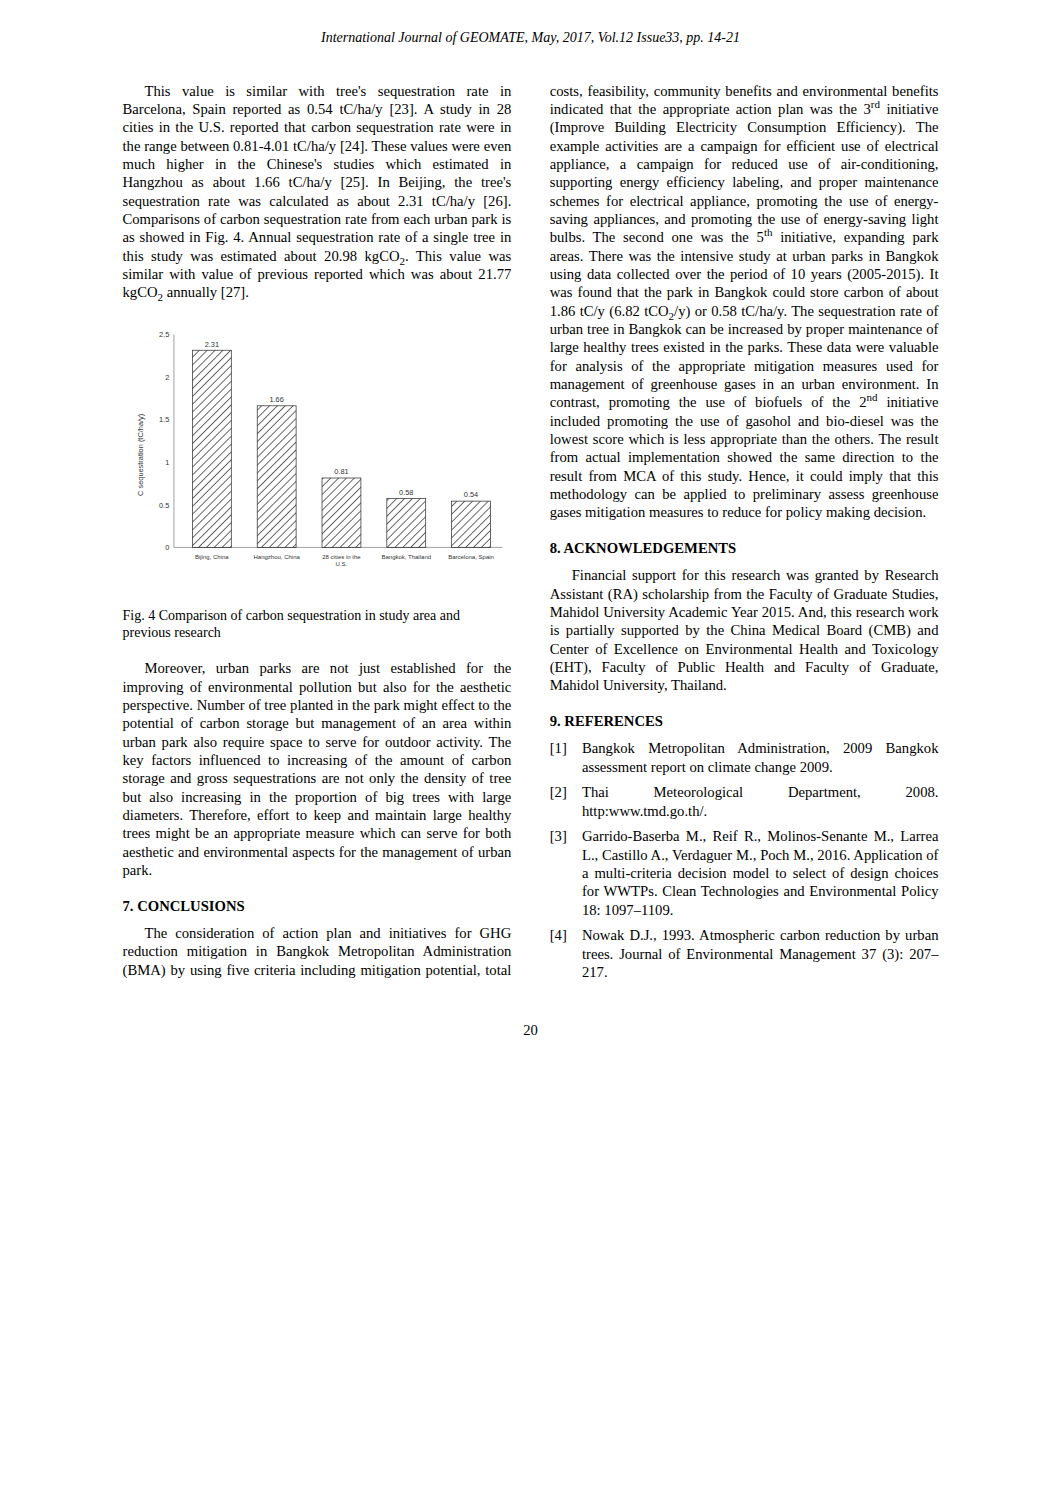International Journal of GEOMATE, May, 2017, Vol.12 Issue33, pp. 14-21
This value is similar with tree's sequestration rate in Barcelona, Spain reported as 0.54 tC/ha/y [23]. A study in 28 cities in the U.S. reported that carbon sequestration rate were in the range between 0.81-4.01 tC/ha/y [24]. These values were even much higher in the Chinese's studies which estimated in Hangzhou as about 1.66 tC/ha/y [25]. In Beijing, the tree's sequestration rate was calculated as about 2.31 tC/ha/y [26]. Comparisons of carbon sequestration rate from each urban park is as showed in Fig. 4. Annual sequestration rate of a single tree in this study was estimated about 20.98 kgCO2. This value was similar with value of previous reported which was about 21.77 kgCO2 annually [27].
2.5 2 1.5 1 0.5 0 C sequestration (tC/ha/y) 2.31 1.66 0.81 0.58 0.54 Bijing, China Hangzhou, China 28 cities in the U.S. Bangkok, Thailand Barcelona, Spain
Fig. 4 Comparison of carbon sequestration in study area and previous research
Moreover, urban parks are not just established for the improving of environmental pollution but also for the aesthetic perspective. Number of tree planted in the park might effect to the potential of carbon storage but management of an area within urban park also require space to serve for outdoor activity. The key factors influenced to increasing of the amount of carbon storage and gross sequestrations are not only the density of tree but also increasing in the proportion of big trees with large diameters. Therefore, effort to keep and maintain large healthy trees might be an appropriate measure which can serve for both aesthetic and environmental aspects for the management of urban park.
7. CONCLUSIONS
The consideration of action plan and initiatives for GHG reduction mitigation in Bangkok Metropolitan Administration (BMA) by using five criteria including mitigation potential, total costs, feasibility, community benefits and environmental benefits indicated that the appropriate action plan was the 3rd initiative (Improve Building Electricity Consumption Efficiency). The example activities are a campaign for efficient use of electrical appliance, a campaign for reduced use of air-conditioning, supporting energy efficiency labeling, and proper maintenance schemes for electrical appliance, promoting the use of energy-saving appliances, and promoting the use of energy-saving light bulbs. The second one was the 5th initiative, expanding park areas. There was the intensive study at urban parks in Bangkok using data collected over the period of 10 years (2005-2015). It was found that the park in Bangkok could store carbon of about 1.86 tC/y (6.82 tCO2/y) or 0.58 tC/ha/y. The sequestration rate of urban tree in Bangkok can be increased by proper maintenance of large healthy trees existed in the parks. These data were valuable for analysis of the appropriate mitigation measures used for management of greenhouse gases in an urban environment. In contrast, promoting the use of biofuels of the 2nd initiative included promoting the use of gasohol and bio-diesel was the lowest score which is less appropriate than the others. The result from actual implementation showed the same direction to the result from MCA of this study. Hence, it could imply that this methodology can be applied to preliminary assess greenhouse gases mitigation measures to reduce for policy making decision.
8. ACKNOWLEDGEMENTS
Financial support for this research was granted by Research Assistant (RA) scholarship from the Faculty of Graduate Studies, Mahidol University Academic Year 2015. And, this research work is partially supported by the China Medical Board (CMB) and Center of Excellence on Environmental Health and Toxicology (EHT), Faculty of Public Health and Faculty of Graduate, Mahidol University, Thailand.
9. REFERENCES
Bangkok Metropolitan Administration, 2009 Bangkok assessment report on climate change 2009.
Thai Meteorological Department, 2008. http:www.tmd.go.th/.
Garrido-Baserba M., Reif R., Molinos-Senante M., Larrea L., Castillo A., Verdaguer M., Poch M., 2016. Application of a multi-criteria decision model to select of design choices for WWTPs. Clean Technologies and Environmental Policy 18: 1097–1109.
Nowak D.J., 1993. Atmospheric carbon reduction by urban trees. Journal of Environmental Management 37 (3): 207–217.
20